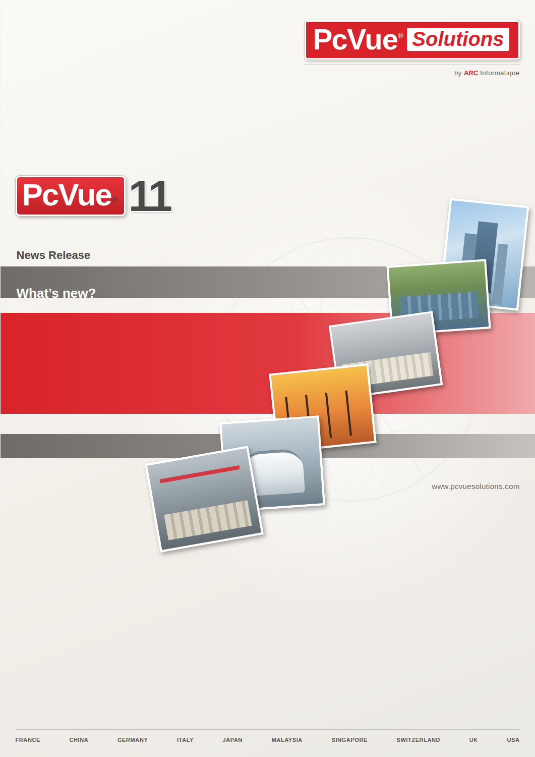Pc Vue®Solutions
by ARC Informatique
Pc Vue®11
News Release
What’s new?
www.pcvuesolutions.com
FRANCE
CHINA
GERMANY
ITALY
JAPAN
MALAYSIA
SINGAPORE
SWITZERLAND
UK
USA